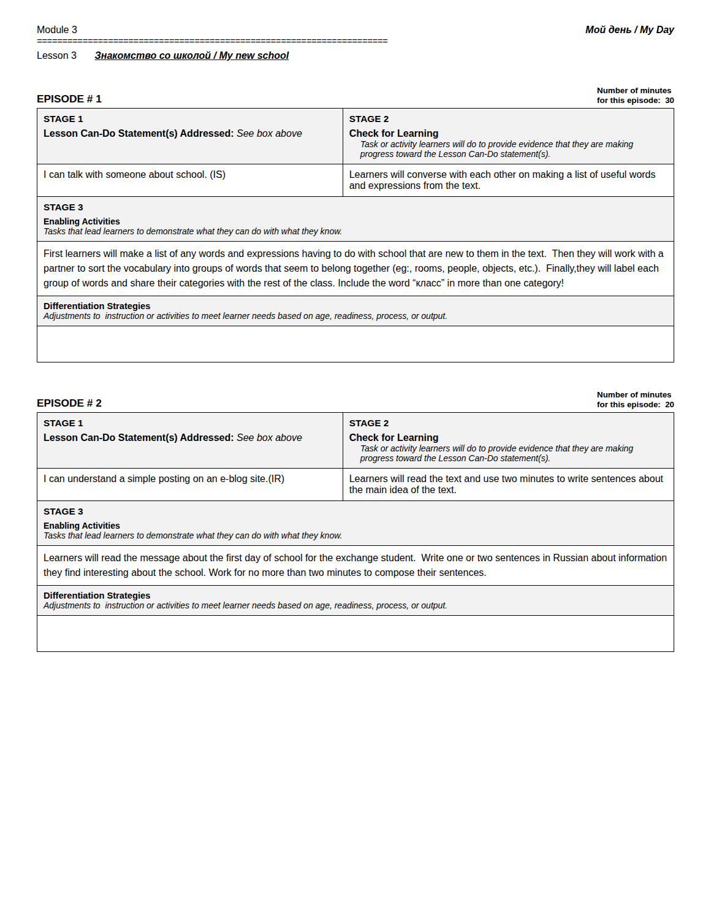Module 3 Мой день / My Day
=====================================================================
Lesson 3 Знакомство со школой / My new school
EPISODE # 1 Number of minutes
for this episode: 30
| STAGE 1 Lesson Can-Do Statement(s) Addressed: See box above | STAGE 2 Check for Learning Task or activity learners will do to provide evidence that they are making progress toward the Lesson Can-Do statement(s). |
| I can talk with someone about school. (IS) | Learners will converse with each other on making a list of useful words and expressions from the text. |
| STAGE 3 Enabling Activities Tasks that lead learners to demonstrate what they can do with what they know. |
| First learners will make a list of any words and expressions having to do with school that are new to them in the text. Then they will work with a partner to sort the vocabulary into groups of words that seem to belong together (eg:, rooms, people, objects, etc.). Finally,they will label each group of words and share their categories with the rest of the class. Include the word “класс” in more than one category! |
| Differentiation Strategies Adjustments to instruction or activities to meet learner needs based on age, readiness, process, or output. |
EPISODE # 2 Number of minutes
for this episode: 20
| STAGE 1 Lesson Can-Do Statement(s) Addressed: See box above | STAGE 2 Check for Learning Task or activity learners will do to provide evidence that they are making progress toward the Lesson Can-Do statement(s). |
| I can understand a simple posting on an e-blog site.(IR) | Learners will read the text and use two minutes to write sentences about the main idea of the text. |
| STAGE 3 Enabling Activities Tasks that lead learners to demonstrate what they can do with what they know. |
| Learners will read the message about the first day of school for the exchange student. Write one or two sentences in Russian about information they find interesting about the school. Work for no more than two minutes to compose their sentences. |
| Differentiation Strategies Adjustments to instruction or activities to meet learner needs based on age, readiness, process, or output. |